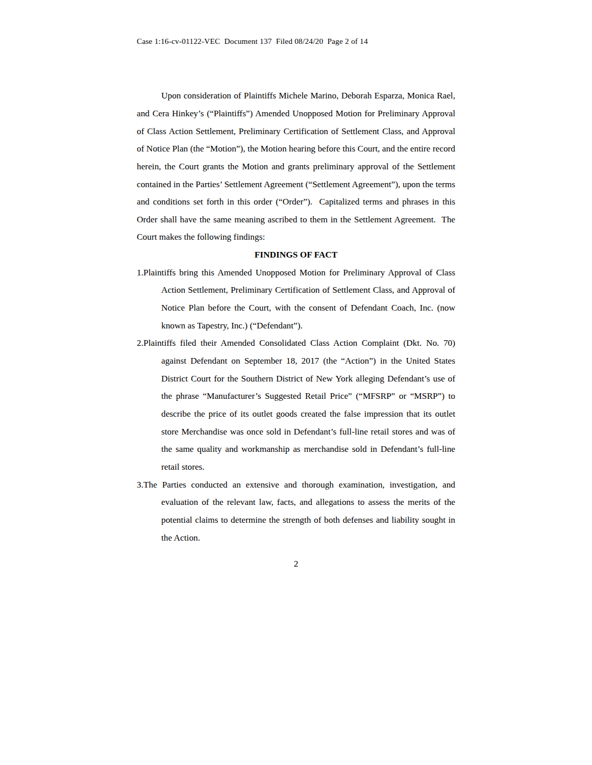Case 1:16-cv-01122-VEC Document 137 Filed 08/24/20 Page 2 of 14
Upon consideration of Plaintiffs Michele Marino, Deborah Esparza, Monica Rael, and Cera Hinkey’s (“Plaintiffs”) Amended Unopposed Motion for Preliminary Approval of Class Action Settlement, Preliminary Certification of Settlement Class, and Approval of Notice Plan (the “Motion”), the Motion hearing before this Court, and the entire record herein, the Court grants the Motion and grants preliminary approval of the Settlement contained in the Parties’ Settlement Agreement (“Settlement Agreement”), upon the terms and conditions set forth in this order (“Order”). Capitalized terms and phrases in this Order shall have the same meaning ascribed to them in the Settlement Agreement. The Court makes the following findings:
FINDINGS OF FACT
1. Plaintiffs bring this Amended Unopposed Motion for Preliminary Approval of Class Action Settlement, Preliminary Certification of Settlement Class, and Approval of Notice Plan before the Court, with the consent of Defendant Coach, Inc. (now known as Tapestry, Inc.) (“Defendant”).
2. Plaintiffs filed their Amended Consolidated Class Action Complaint (Dkt. No. 70) against Defendant on September 18, 2017 (the “Action”) in the United States District Court for the Southern District of New York alleging Defendant’s use of the phrase “Manufacturer’s Suggested Retail Price” (“MFSRP” or “MSRP”) to describe the price of its outlet goods created the false impression that its outlet store Merchandise was once sold in Defendant’s full-line retail stores and was of the same quality and workmanship as merchandise sold in Defendant’s full-line retail stores.
3. The Parties conducted an extensive and thorough examination, investigation, and evaluation of the relevant law, facts, and allegations to assess the merits of the potential claims to determine the strength of both defenses and liability sought in the Action.
2